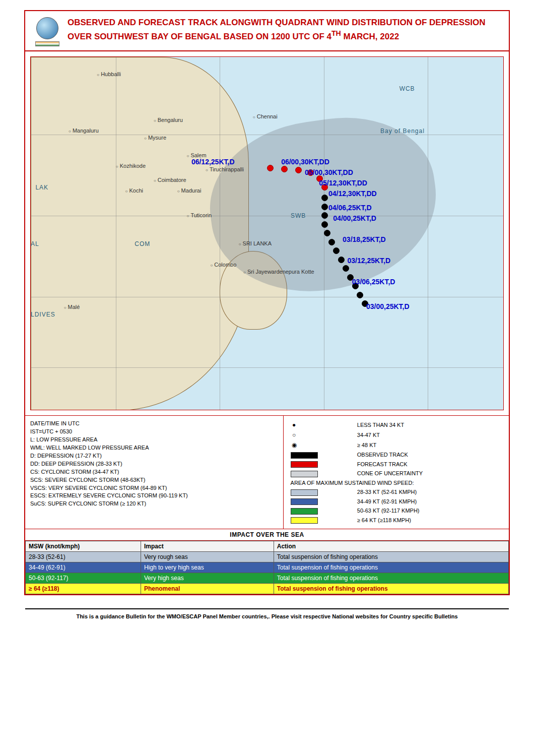Observed and Forecast Track alongwith Quadrant Wind Distribution of Depression over Southwest Bay of Bengal based on 1200 UTC of 4th March, 2022
WCB
Bay of Bengal
SWB
LAK
AL
COM
LDIVES
Hubballi
Bengaluru
Chennai
Mangaluru
Mysure
Salem
Kozhikode
Tiruchirappalli
Coimbatore
Kochi
Madurai
Tuticorin
SRI LANKA
Colombo
Sri Jayewardenepura Kotte
Malé
06/12,25KT,D
06/00,30KT,DD
05/00,30KT,DD
05/12,30KT,DD
04/12,30KT,DD
04/06,25KT,D
04/00,25KT,D
03/18,25KT,D
03/12,25KT,D
03/06,25KT,D
03/00,25KT,D
DATE/TIME IN UTC
IST=UTC + 0530
L: LOW PRESSURE AREA
WML: WELL MARKED LOW PRESSURE AREA
D: DEPRESSION (17-27 KT)
DD: DEEP DEPRESSION (28-33 KT)
CS: CYCLONIC STORM (34-47 KT)
SCS: SEVERE CYCLONIC STORM (48-63KT)
VSCS: VERY SEVERE CYCLONIC STORM (64-89 KT)
ESCS: EXTREMELY SEVERE CYCLONIC STORM (90-119 KT)
SuCS: SUPER CYCLONIC STORM (≥ 120 KT)
| ● | LESS THAN 34 KT |
| ○ | 34-47 KT |
| ◉ | ≥ 48 KT |
| | OBSERVED TRACK |
| | FORECAST TRACK |
| | CONE OF UNCERTAINTY |
| AREA OF MAXIMUM SUSTAINED WIND SPEED: |
| | 28-33 KT (52-61 KMPH) |
| | 34-49 KT (62-91 KMPH) |
| | 50-63 KT (92-117 KMPH) |
| | ≥ 64 KT (≥118 KMPH) |
IMPACT OVER THE SEA
| MSW (knot/kmph) | Impact | Action |
| --- | --- | --- |
| 28-33 (52-61) | Very rough seas | Total suspension of fishing operations |
| 34-49 (62-91) | High to very high seas | Total suspension of fishing operations |
| 50-63 (92-117) | Very high seas | Total suspension of fishing operations |
| ≥ 64 (≥118) | Phenomenal | Total suspension of fishing operations |
This is a guidance Bulletin for the WMO/ESCAP Panel Member countries,. Please visit respective National websites for Country specific Bulletins